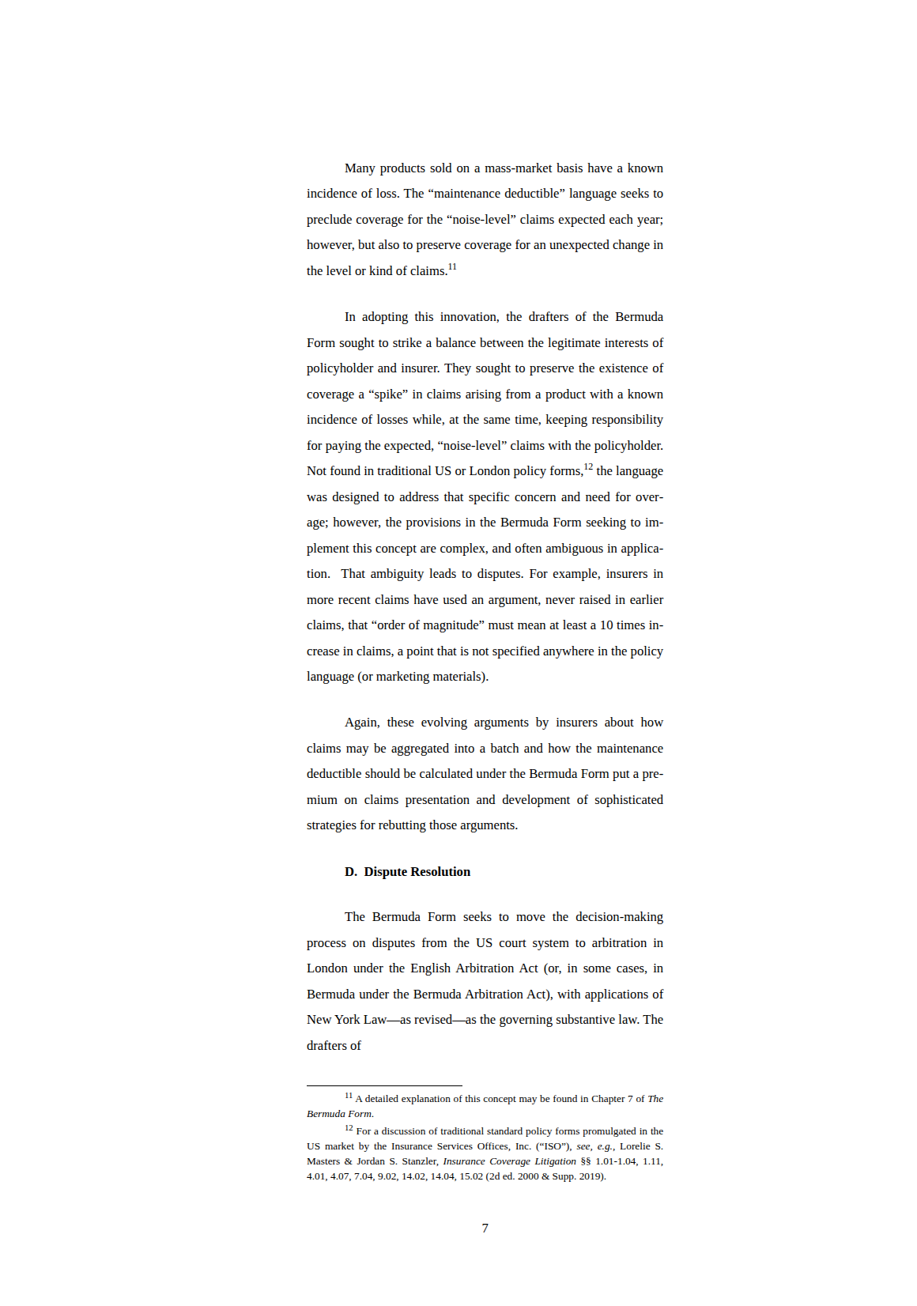Many products sold on a mass-market basis have a known incidence of loss. The “maintenance deductible” language seeks to preclude coverage for the “noise-level” claims expected each year; however, but also to preserve coverage for an unexpected change in the level or kind of claims.11
In adopting this innovation, the drafters of the Bermuda Form sought to strike a balance between the legitimate interests of policyholder and insurer. They sought to preserve the existence of coverage a “spike” in claims arising from a product with a known incidence of losses while, at the same time, keeping responsibility for paying the expected, “noise-level” claims with the policyholder. Not found in traditional US or London policy forms,12 the language was designed to address that specific concern and need for overage; however, the provisions in the Bermuda Form seeking to implement this concept are complex, and often ambiguous in application. That ambiguity leads to disputes. For example, insurers in more recent claims have used an argument, never raised in earlier claims, that “order of magnitude” must mean at least a 10 times increase in claims, a point that is not specified anywhere in the policy language (or marketing materials).
Again, these evolving arguments by insurers about how claims may be aggregated into a batch and how the maintenance deductible should be calculated under the Bermuda Form put a premium on claims presentation and development of sophisticated strategies for rebutting those arguments.
D. Dispute Resolution
The Bermuda Form seeks to move the decision-making process on disputes from the US court system to arbitration in London under the English Arbitration Act (or, in some cases, in Bermuda under the Bermuda Arbitration Act), with applications of New York Law—as revised—as the governing substantive law. The drafters of
11 A detailed explanation of this concept may be found in Chapter 7 of The Bermuda Form.
12 For a discussion of traditional standard policy forms promulgated in the US market by the Insurance Services Offices, Inc. (“ISO”), see, e.g., Lorelie S. Masters & Jordan S. Stanzler, Insurance Coverage Litigation §§ 1.01-1.04, 1.11, 4.01, 4.07, 7.04, 9.02, 14.02, 14.04, 15.02 (2d ed. 2000 & Supp. 2019).
7